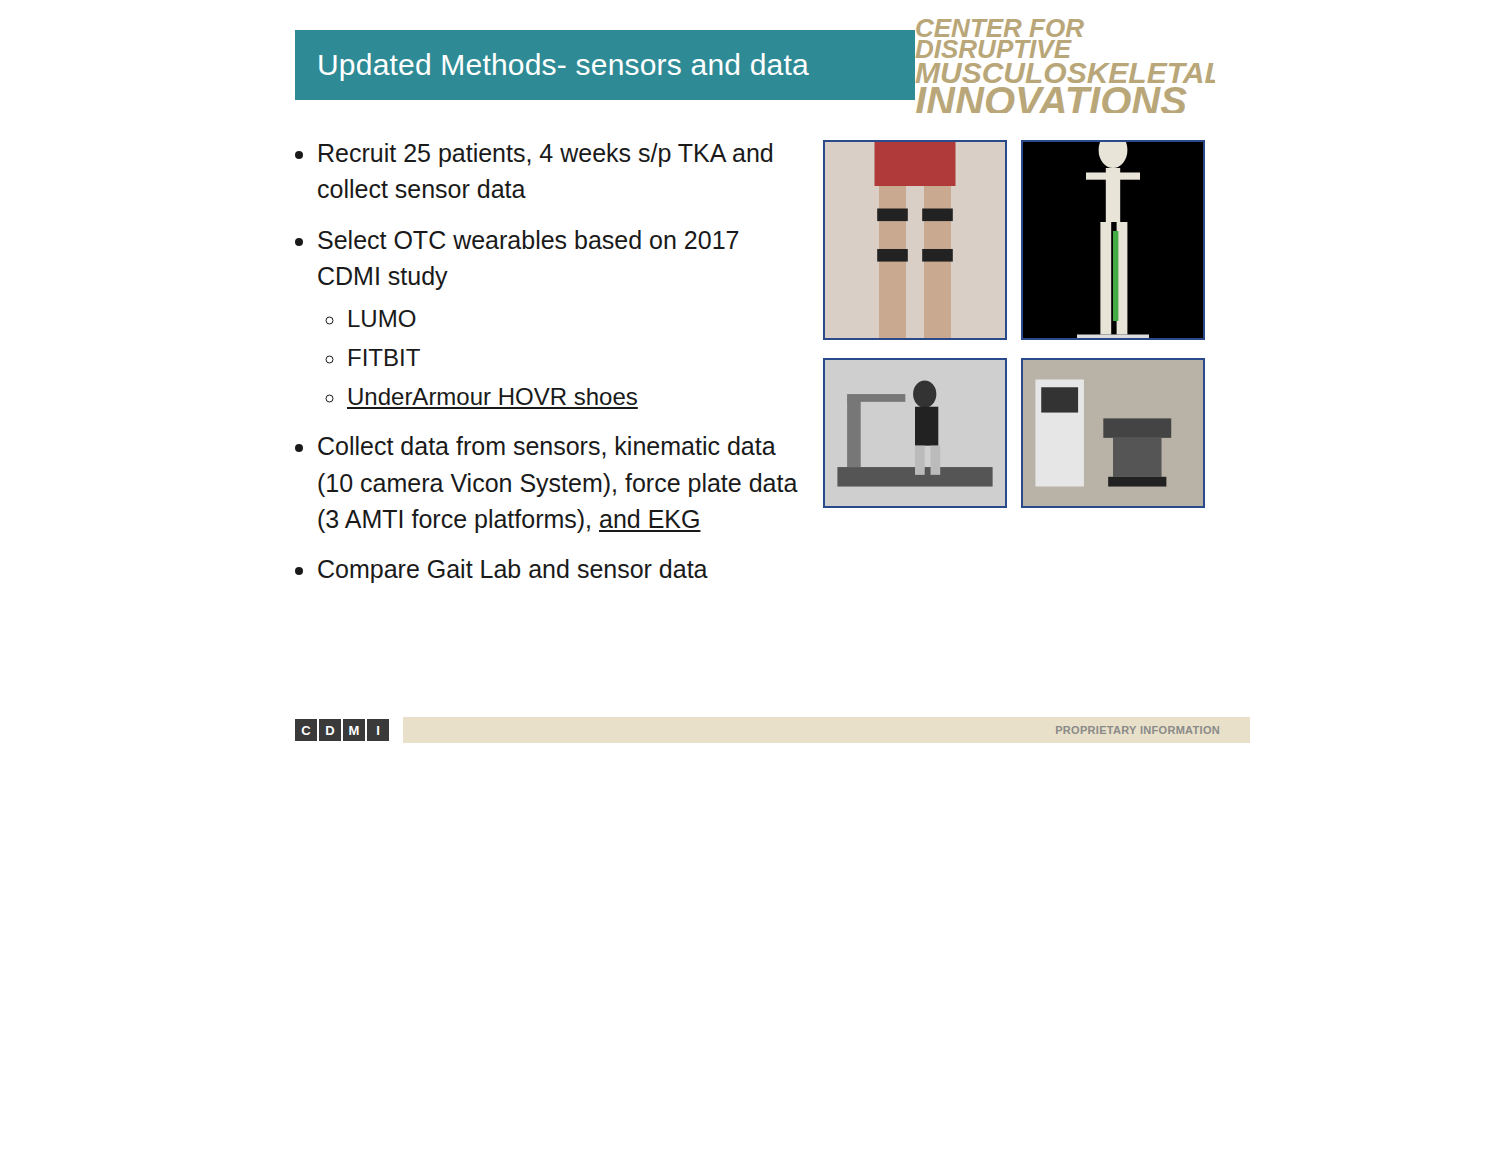Updated Methods- sensors and data
CENTER FOR DISRUPTIVE MUSCULOSKELETAL INNOVATIONS
Recruit 25 patients, 4 weeks s/p TKA and collect sensor data
Select OTC wearables based on 2017 CDMI study
LUMO
FITBIT
UnderArmour HOVR shoes
Collect data from sensors, kinematic data (10 camera Vicon System), force plate data (3 AMTI force platforms), and EKG
Compare Gait Lab and sensor data
CDMI
PROPRIETARY INFORMATION